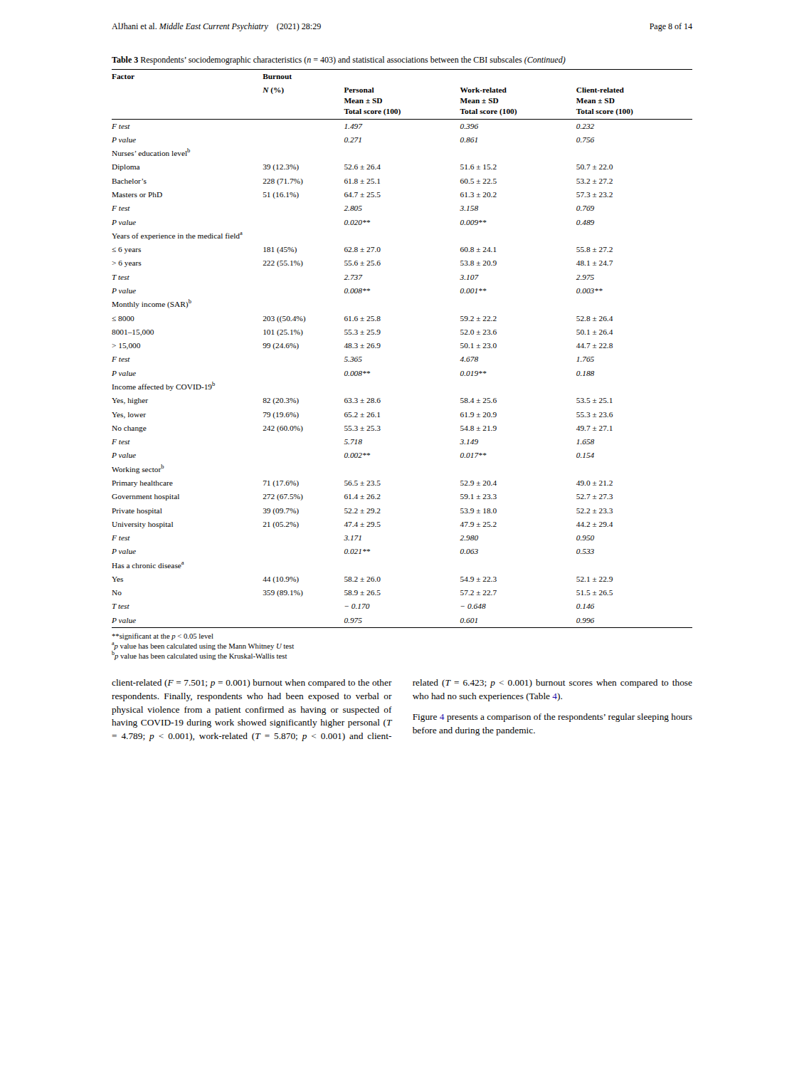AlJhani et al. Middle East Current Psychiatry (2021) 28:29
Page 8 of 14
Table 3 Respondents’ sociodemographic characteristics (n = 403) and statistical associations between the CBI subscales (Continued)
| Factor | Burnout |
| --- | --- |
| | N (%) | Personal Mean ± SD Total score (100) | Work-related Mean ± SD Total score (100) | Client-related Mean ± SD Total score (100) |
| F test | | 1.497 | 0.396 | 0.232 |
| P value | | 0.271 | 0.861 | 0.756 |
| Nurses’ education level b |
| Diploma | 39 (12.3%) | 52.6 ± 26.4 | 51.6 ± 15.2 | 50.7 ± 22.0 |
| Bachelor’s | 228 (71.7%) | 61.8 ± 25.1 | 60.5 ± 22.5 | 53.2 ± 27.2 |
| Masters or PhD | 51 (16.1%) | 64.7 ± 25.5 | 61.3 ± 20.2 | 57.3 ± 23.2 |
| F test | | 2.805 | 3.158 | 0.769 |
| P value | | 0.020** | 0.009** | 0.489 |
| Years of experience in the medical field a |
| ≤ 6 years | 181 (45%) | 62.8 ± 27.0 | 60.8 ± 24.1 | 55.8 ± 27.2 |
| > 6 years | 222 (55.1%) | 55.6 ± 25.6 | 53.8 ± 20.9 | 48.1 ± 24.7 |
| T test | | 2.737 | 3.107 | 2.975 |
| P value | | 0.008** | 0.001** | 0.003** |
| Monthly income (SAR) b |
| ≤ 8000 | 203 ((50.4%) | 61.6 ± 25.8 | 59.2 ± 22.2 | 52.8 ± 26.4 |
| 8001–15,000 | 101 (25.1%) | 55.3 ± 25.9 | 52.0 ± 23.6 | 50.1 ± 26.4 |
| > 15,000 | 99 (24.6%) | 48.3 ± 26.9 | 50.1 ± 23.0 | 44.7 ± 22.8 |
| F test | | 5.365 | 4.678 | 1.765 |
| P value | | 0.008** | 0.019** | 0.188 |
| Income affected by COVID-19 b |
| Yes, higher | 82 (20.3%) | 63.3 ± 28.6 | 58.4 ± 25.6 | 53.5 ± 25.1 |
| Yes, lower | 79 (19.6%) | 65.2 ± 26.1 | 61.9 ± 20.9 | 55.3 ± 23.6 |
| No change | 242 (60.0%) | 55.3 ± 25.3 | 54.8 ± 21.9 | 49.7 ± 27.1 |
| F test | | 5.718 | 3.149 | 1.658 |
| P value | | 0.002** | 0.017** | 0.154 |
| Working sector b |
| Primary healthcare | 71 (17.6%) | 56.5 ± 23.5 | 52.9 ± 20.4 | 49.0 ± 21.2 |
| Government hospital | 272 (67.5%) | 61.4 ± 26.2 | 59.1 ± 23.3 | 52.7 ± 27.3 |
| Private hospital | 39 (09.7%) | 52.2 ± 29.2 | 53.9 ± 18.0 | 52.2 ± 23.3 |
| University hospital | 21 (05.2%) | 47.4 ± 29.5 | 47.9 ± 25.2 | 44.2 ± 29.4 |
| F test | | 3.171 | 2.980 | 0.950 |
| P value | | 0.021** | 0.063 | 0.533 |
| Has a chronic disease a |
| Yes | 44 (10.9%) | 58.2 ± 26.0 | 54.9 ± 22.3 | 52.1 ± 22.9 |
| No | 359 (89.1%) | 58.9 ± 26.5 | 57.2 ± 22.7 | 51.5 ± 26.5 |
| T test | | − 0.170 | − 0.648 | 0.146 |
| P value | | 0.975 | 0.601 | 0.996 |
**significant at the p < 0.05 level
ap value has been calculated using the Mann Whitney U test
bp value has been calculated using the Kruskal-Wallis test
client-related (F = 7.501; p = 0.001) burnout when compared to the other respondents. Finally, respondents who had been exposed to verbal or physical violence from a patient confirmed as having or suspected of having COVID-19 during work showed significantly higher personal (T = 4.789; p < 0.001), work-related (T = 5.870; p < 0.001) and client-related (T = 6.423; p < 0.001) burnout scores when compared to those who had no such experiences (Table 4).
Figure 4 presents a comparison of the respondents’ regular sleeping hours before and during the pandemic.